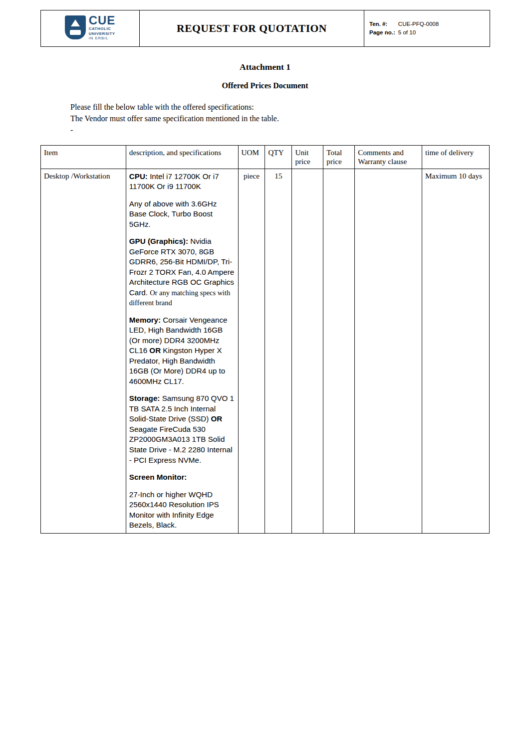CUE
CATHOLIC
UNIVERSITY
IN ERBIL
REQUEST FOR QUOTATION
| Ten. #: | CUE-PFQ-0008 |
| Page no.: | 5 of 10 |
Attachment 1
Offered Prices Document
Please fill the below table with the offered specifications:
The Vendor must offer same specification mentioned in the table.
-
| Item | description, and specifications | UOM | QTY | Unit price | Total price | Comments and Warranty clause | time of delivery |
| --- | --- | --- | --- | --- | --- | --- | --- |
| Desktop /Workstation | CPU: Intel i7 12700K Or i7 11700K Or i9 11700K Any of above with 3.6GHz Base Clock, Turbo Boost 5GHz. GPU (Graphics): Nvidia GeForce RTX 3070, 8GB GDRR6, 256-Bit HDMI/DP, Tri-Frozr 2 TORX Fan, 4.0 Ampere Architecture RGB OC Graphics Card. Or any matching specs with different brand Memory: Corsair Vengeance LED, High Bandwidth 16GB (Or more) DDR4 3200MHz CL16 OR Kingston Hyper X Predator, High Bandwidth 16GB (Or More) DDR4 up to 4600MHz CL17. Storage: Samsung 870 QVO 1 TB SATA 2.5 Inch Internal Solid-State Drive (SSD) OR Seagate FireCuda 530 ZP2000GM3A013 1TB Solid State Drive - M.2 2280 Internal - PCI Express NVMe. Screen Monitor: 27-Inch or higher WQHD 2560x1440 Resolution IPS Monitor with Infinity Edge Bezels, Black. | piece | 15 | | | | Maximum 10 days |